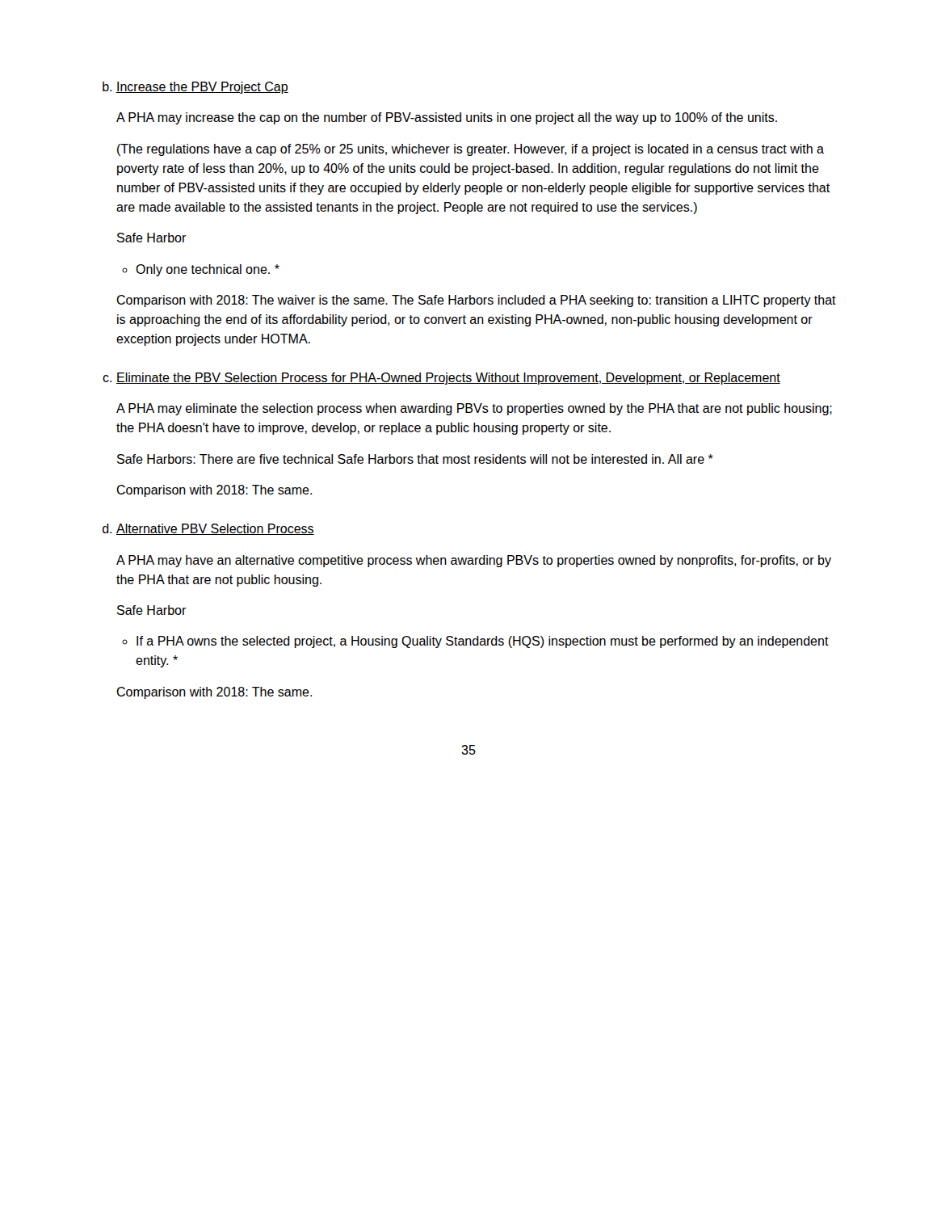Increase the PBV Project Cap
A PHA may increase the cap on the number of PBV-assisted units in one project all the way up to 100% of the units.
(The regulations have a cap of 25% or 25 units, whichever is greater. However, if a project is located in a census tract with a poverty rate of less than 20%, up to 40% of the units could be project-based. In addition, regular regulations do not limit the number of PBV-assisted units if they are occupied by elderly people or non-elderly people eligible for supportive services that are made available to the assisted tenants in the project. People are not required to use the services.)
Safe Harbor
Only one technical one. *
Comparison with 2018: The waiver is the same. The Safe Harbors included a PHA seeking to: transition a LIHTC property that is approaching the end of its affordability period, or to convert an existing PHA-owned, non-public housing development or exception projects under HOTMA.
Eliminate the PBV Selection Process for PHA-Owned Projects Without Improvement, Development, or Replacement
A PHA may eliminate the selection process when awarding PBVs to properties owned by the PHA that are not public housing; the PHA doesn't have to improve, develop, or replace a public housing property or site.
Safe Harbors: There are five technical Safe Harbors that most residents will not be interested in. All are *
Comparison with 2018: The same.
Alternative PBV Selection Process
A PHA may have an alternative competitive process when awarding PBVs to properties owned by nonprofits, for-profits, or by the PHA that are not public housing.
Safe Harbor
If a PHA owns the selected project, a Housing Quality Standards (HQS) inspection must be performed by an independent entity. *
Comparison with 2018: The same.
35